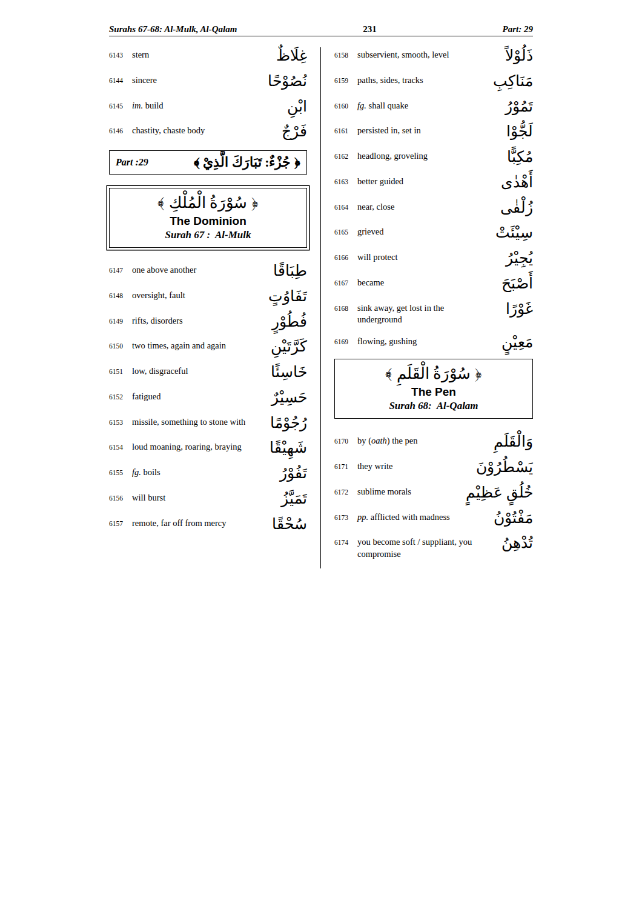Surahs 67-68: Al-Mulk, Al-Qalam 231 Part: 29
6143
stern
غِلَاظٌ
6144
sincere
نُصُوْحًا
6145
im. build
ابْنِ
6146
chastity, chaste body
فَرْجٌ
Part :29 ﴿ جُزْءٌ: تَبَارَكَ الَّذِيْ ﴾
﴿ سُوْرَةُ الْمُلْكِ ﴾
The Dominion
Surah 67 : Al-Mulk
6147
one above another
طِبَاقًا
6148
oversight, fault
تَفَاوُتٍ
6149
rifts, disorders
فُطُوْرٍ
6150
two times, again and again
كَرَّتَيْنِ
6151
low, disgraceful
خَاسِئًا
6152
fatigued
حَسِيْرٌ
6153
missile, something to stone with
رُجُوْمًا
6154
loud moaning, roaring, braying
شَهِيْقًا
6155
fg. boils
تَفُوْرُ
6156
will burst
تَمَيَّزُ
6157
remote, far off from mercy
سُحْقًا
6158
subservient, smooth, level
ذَلُوْلاً
6159
paths, sides, tracks
مَنَاكِبِ
6160
fg. shall quake
تَمُوْرُ
6161
persisted in, set in
لَجُّوْا
6162
headlong, groveling
مُكِبًّا
6163
better guided
أَهْدٰى
6164
near, close
زُلْفٰى
6165
grieved
سِيْئَتْ
6166
will protect
يُجِيْرُ
6167
became
أَصْبَحَ
6168
sink away, get lost in the underground
غَوْرًا
6169
flowing, gushing
مَعِيْنٍ
﴿ سُوْرَةُ الْقَلَمِ ﴾
The Pen
Surah 68: Al-Qalam
6170
by (oath) the pen
وَالْقَلَمِ
6171
they write
يَسْطُرُوْنَ
6172
sublime morals
خُلُقٍ عَظِيْمٍ
6173
pp. afflicted with madness
مَفْتُوْنُ
6174
you become soft / suppliant, you compromise
تُدْهِنُ